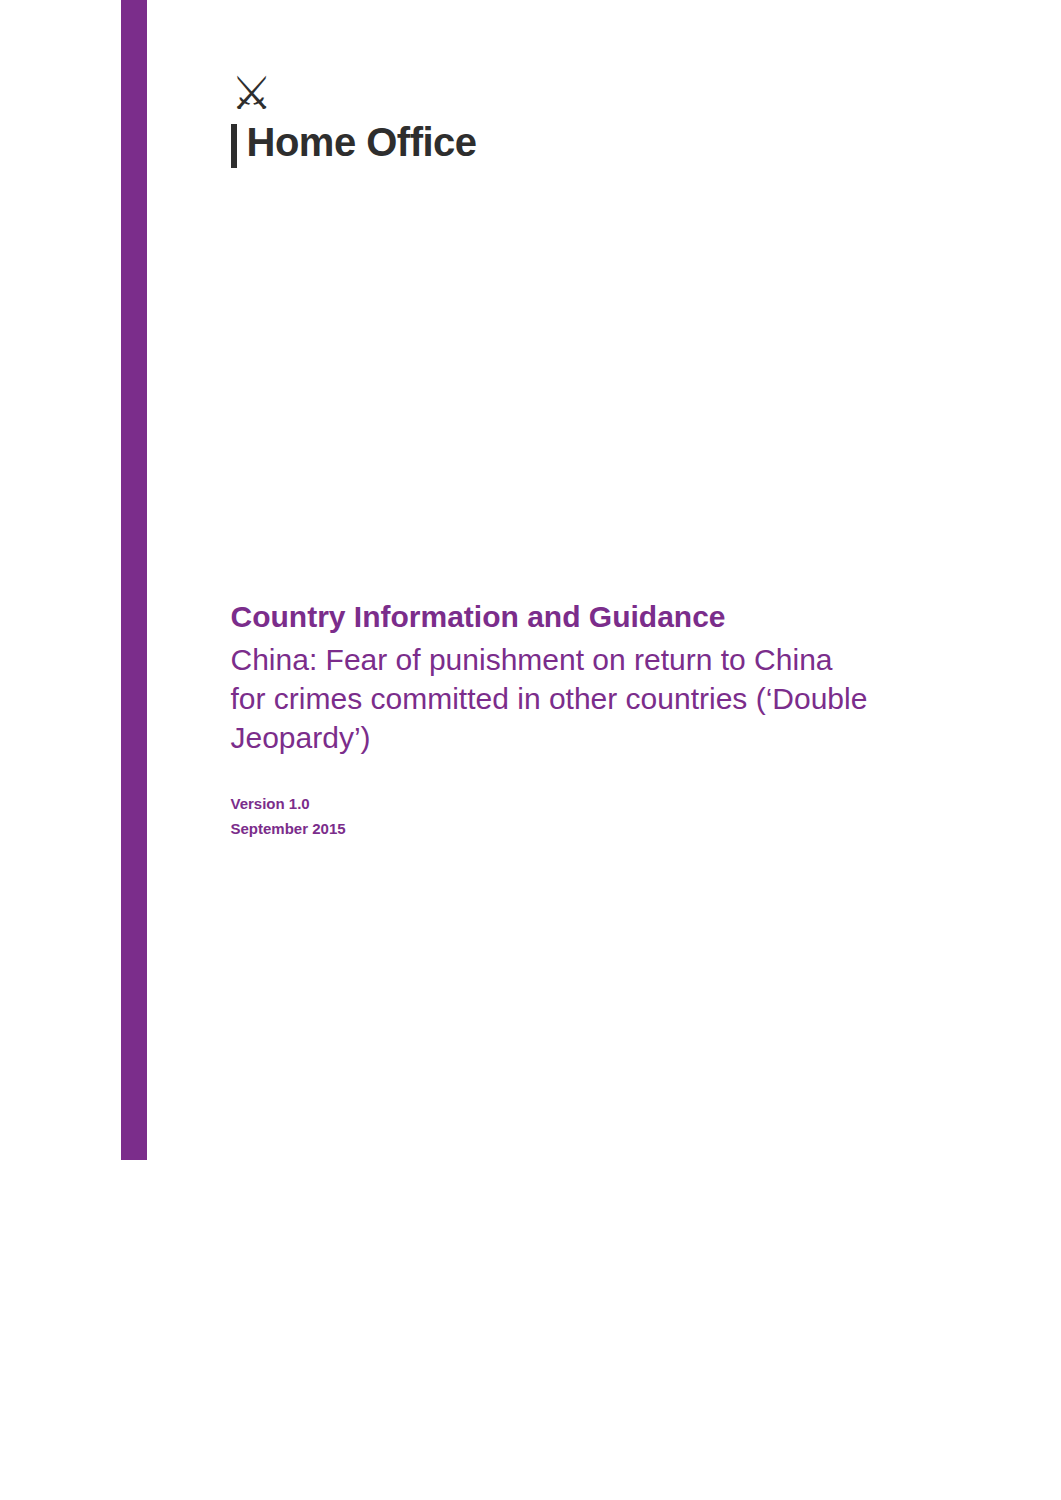⚔
Home Office
Country Information and Guidance
China: Fear of punishment on return to China for crimes committed in other countries (‘Double Jeopardy’)
Version 1.0
September 2015